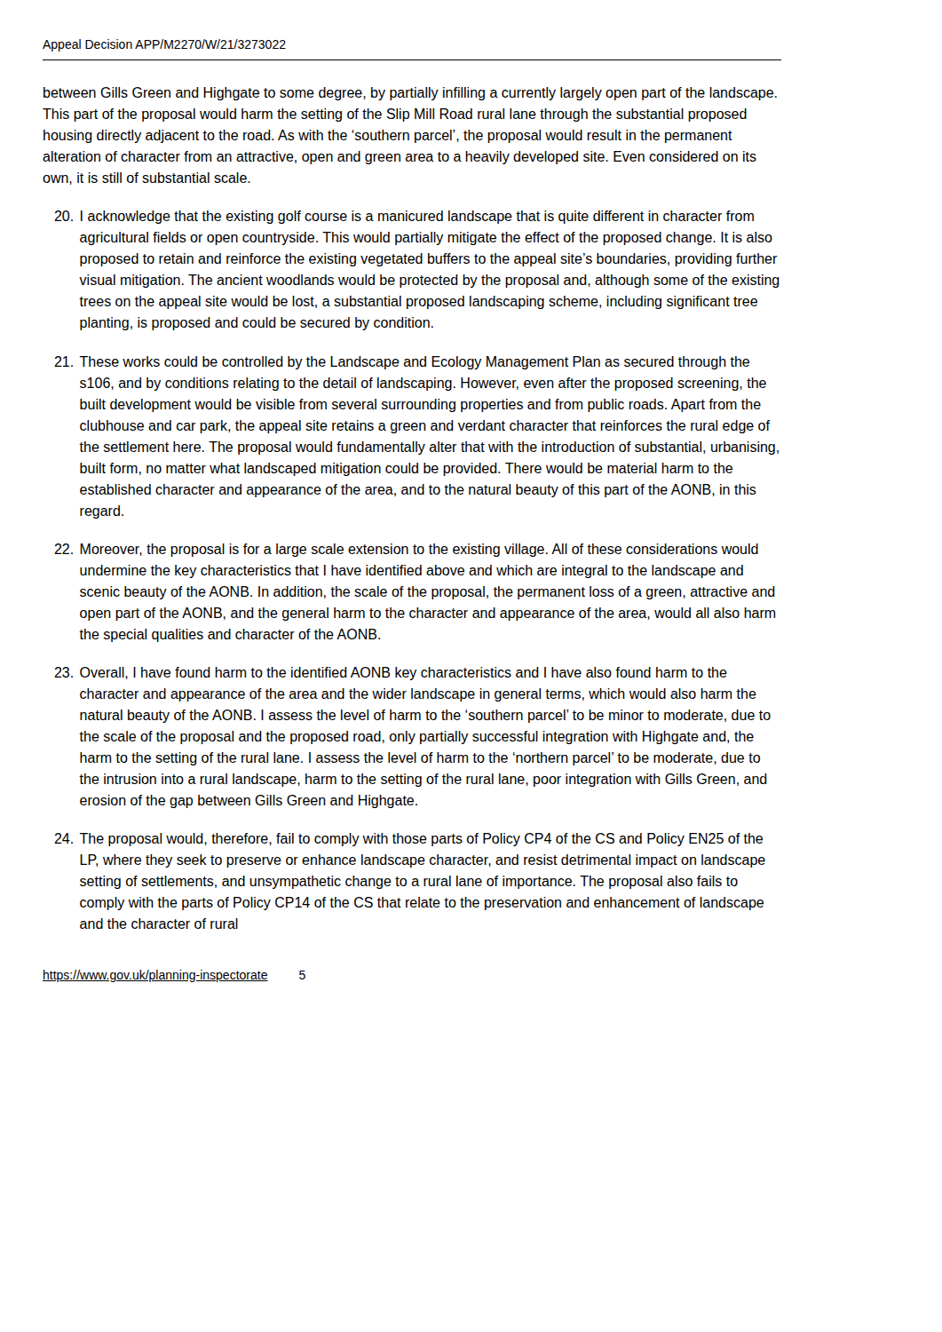Appeal Decision APP/M2270/W/21/3273022
between Gills Green and Highgate to some degree, by partially infilling a currently largely open part of the landscape. This part of the proposal would harm the setting of the Slip Mill Road rural lane through the substantial proposed housing directly adjacent to the road. As with the ‘southern parcel’, the proposal would result in the permanent alteration of character from an attractive, open and green area to a heavily developed site. Even considered on its own, it is still of substantial scale.
20. I acknowledge that the existing golf course is a manicured landscape that is quite different in character from agricultural fields or open countryside. This would partially mitigate the effect of the proposed change. It is also proposed to retain and reinforce the existing vegetated buffers to the appeal site’s boundaries, providing further visual mitigation. The ancient woodlands would be protected by the proposal and, although some of the existing trees on the appeal site would be lost, a substantial proposed landscaping scheme, including significant tree planting, is proposed and could be secured by condition.
21. These works could be controlled by the Landscape and Ecology Management Plan as secured through the s106, and by conditions relating to the detail of landscaping. However, even after the proposed screening, the built development would be visible from several surrounding properties and from public roads. Apart from the clubhouse and car park, the appeal site retains a green and verdant character that reinforces the rural edge of the settlement here. The proposal would fundamentally alter that with the introduction of substantial, urbanising, built form, no matter what landscaped mitigation could be provided. There would be material harm to the established character and appearance of the area, and to the natural beauty of this part of the AONB, in this regard.
22. Moreover, the proposal is for a large scale extension to the existing village. All of these considerations would undermine the key characteristics that I have identified above and which are integral to the landscape and scenic beauty of the AONB. In addition, the scale of the proposal, the permanent loss of a green, attractive and open part of the AONB, and the general harm to the character and appearance of the area, would all also harm the special qualities and character of the AONB.
23. Overall, I have found harm to the identified AONB key characteristics and I have also found harm to the character and appearance of the area and the wider landscape in general terms, which would also harm the natural beauty of the AONB. I assess the level of harm to the ‘southern parcel’ to be minor to moderate, due to the scale of the proposal and the proposed road, only partially successful integration with Highgate and, the harm to the setting of the rural lane. I assess the level of harm to the ‘northern parcel’ to be moderate, due to the intrusion into a rural landscape, harm to the setting of the rural lane, poor integration with Gills Green, and erosion of the gap between Gills Green and Highgate.
24. The proposal would, therefore, fail to comply with those parts of Policy CP4 of the CS and Policy EN25 of the LP, where they seek to preserve or enhance landscape character, and resist detrimental impact on landscape setting of settlements, and unsympathetic change to a rural lane of importance. The proposal also fails to comply with the parts of Policy CP14 of the CS that relate to the preservation and enhancement of landscape and the character of rural
https://www.gov.uk/planning-inspectorate 5